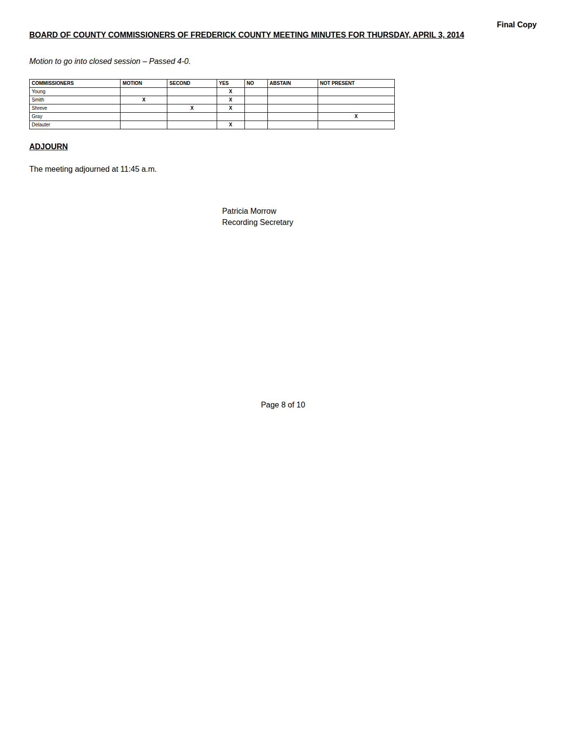Final Copy
BOARD OF COUNTY COMMISSIONERS OF FREDERICK COUNTY MEETING MINUTES FOR THURSDAY, APRIL 3, 2014
Motion to go into closed session – Passed 4-0.
| COMMISSIONERS | MOTION | SECOND | YES | NO | ABSTAIN | NOT PRESENT |
| --- | --- | --- | --- | --- | --- | --- |
| Young | | | X | | | |
| Smith | X | | X | | | |
| Shreve | | X | X | | | |
| Gray | | | | | | X |
| Delauter | | | X | | | |
ADJOURN
The meeting adjourned at 11:45 a.m.
Patricia Morrow
Recording Secretary
Page 8 of 10